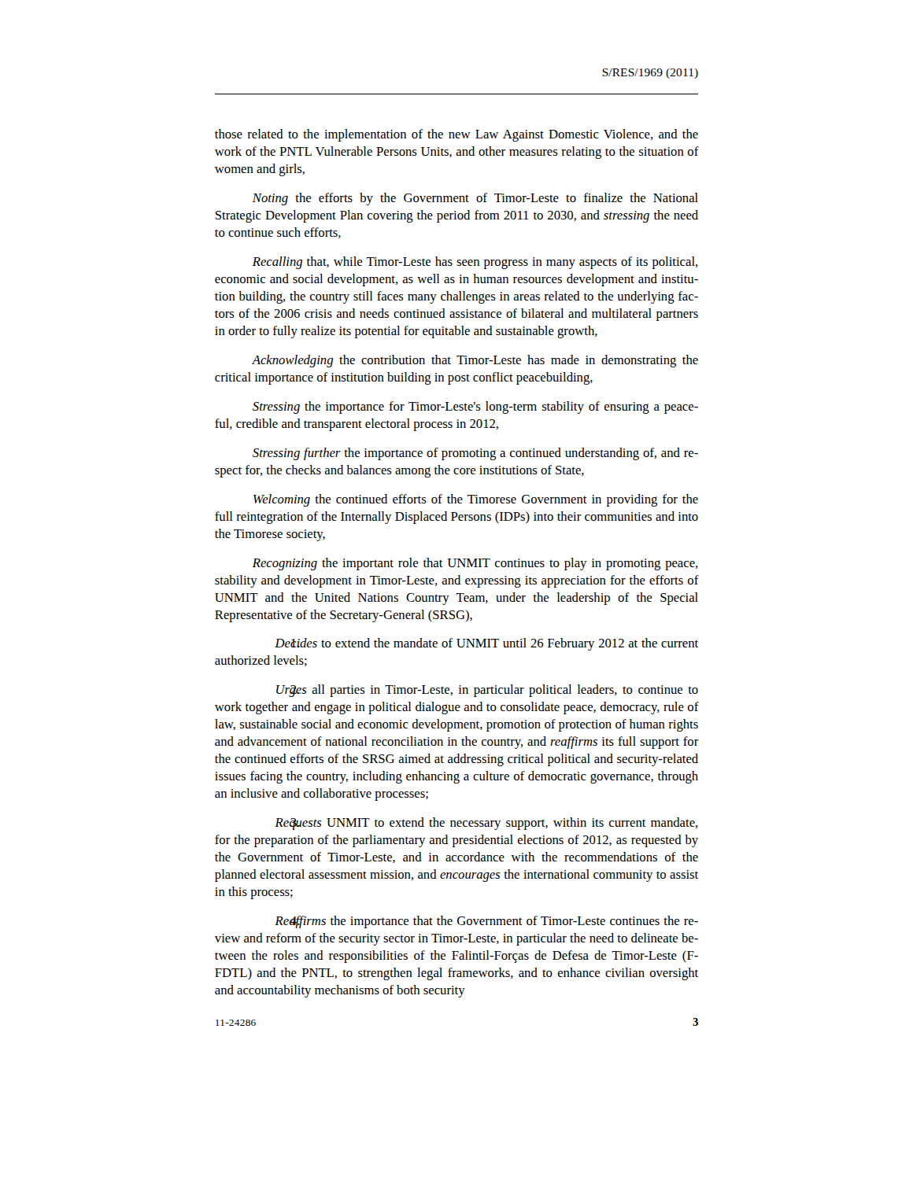S/RES/1969 (2011)
those related to the implementation of the new Law Against Domestic Violence, and the work of the PNTL Vulnerable Persons Units, and other measures relating to the situation of women and girls,
Noting the efforts by the Government of Timor-Leste to finalize the National Strategic Development Plan covering the period from 2011 to 2030, and stressing the need to continue such efforts,
Recalling that, while Timor-Leste has seen progress in many aspects of its political, economic and social development, as well as in human resources development and institution building, the country still faces many challenges in areas related to the underlying factors of the 2006 crisis and needs continued assistance of bilateral and multilateral partners in order to fully realize its potential for equitable and sustainable growth,
Acknowledging the contribution that Timor-Leste has made in demonstrating the critical importance of institution building in post conflict peacebuilding,
Stressing the importance for Timor-Leste's long-term stability of ensuring a peaceful, credible and transparent electoral process in 2012,
Stressing further the importance of promoting a continued understanding of, and respect for, the checks and balances among the core institutions of State,
Welcoming the continued efforts of the Timorese Government in providing for the full reintegration of the Internally Displaced Persons (IDPs) into their communities and into the Timorese society,
Recognizing the important role that UNMIT continues to play in promoting peace, stability and development in Timor-Leste, and expressing its appreciation for the efforts of UNMIT and the United Nations Country Team, under the leadership of the Special Representative of the Secretary-General (SRSG),
1. Decides to extend the mandate of UNMIT until 26 February 2012 at the current authorized levels;
2. Urges all parties in Timor-Leste, in particular political leaders, to continue to work together and engage in political dialogue and to consolidate peace, democracy, rule of law, sustainable social and economic development, promotion of protection of human rights and advancement of national reconciliation in the country, and reaffirms its full support for the continued efforts of the SRSG aimed at addressing critical political and security-related issues facing the country, including enhancing a culture of democratic governance, through an inclusive and collaborative processes;
3. Requests UNMIT to extend the necessary support, within its current mandate, for the preparation of the parliamentary and presidential elections of 2012, as requested by the Government of Timor-Leste, and in accordance with the recommendations of the planned electoral assessment mission, and encourages the international community to assist in this process;
4. Reaffirms the importance that the Government of Timor-Leste continues the review and reform of the security sector in Timor-Leste, in particular the need to delineate between the roles and responsibilities of the Falintil-Forças de Defesa de Timor-Leste (F-FDTL) and the PNTL, to strengthen legal frameworks, and to enhance civilian oversight and accountability mechanisms of both security
11-24286 3